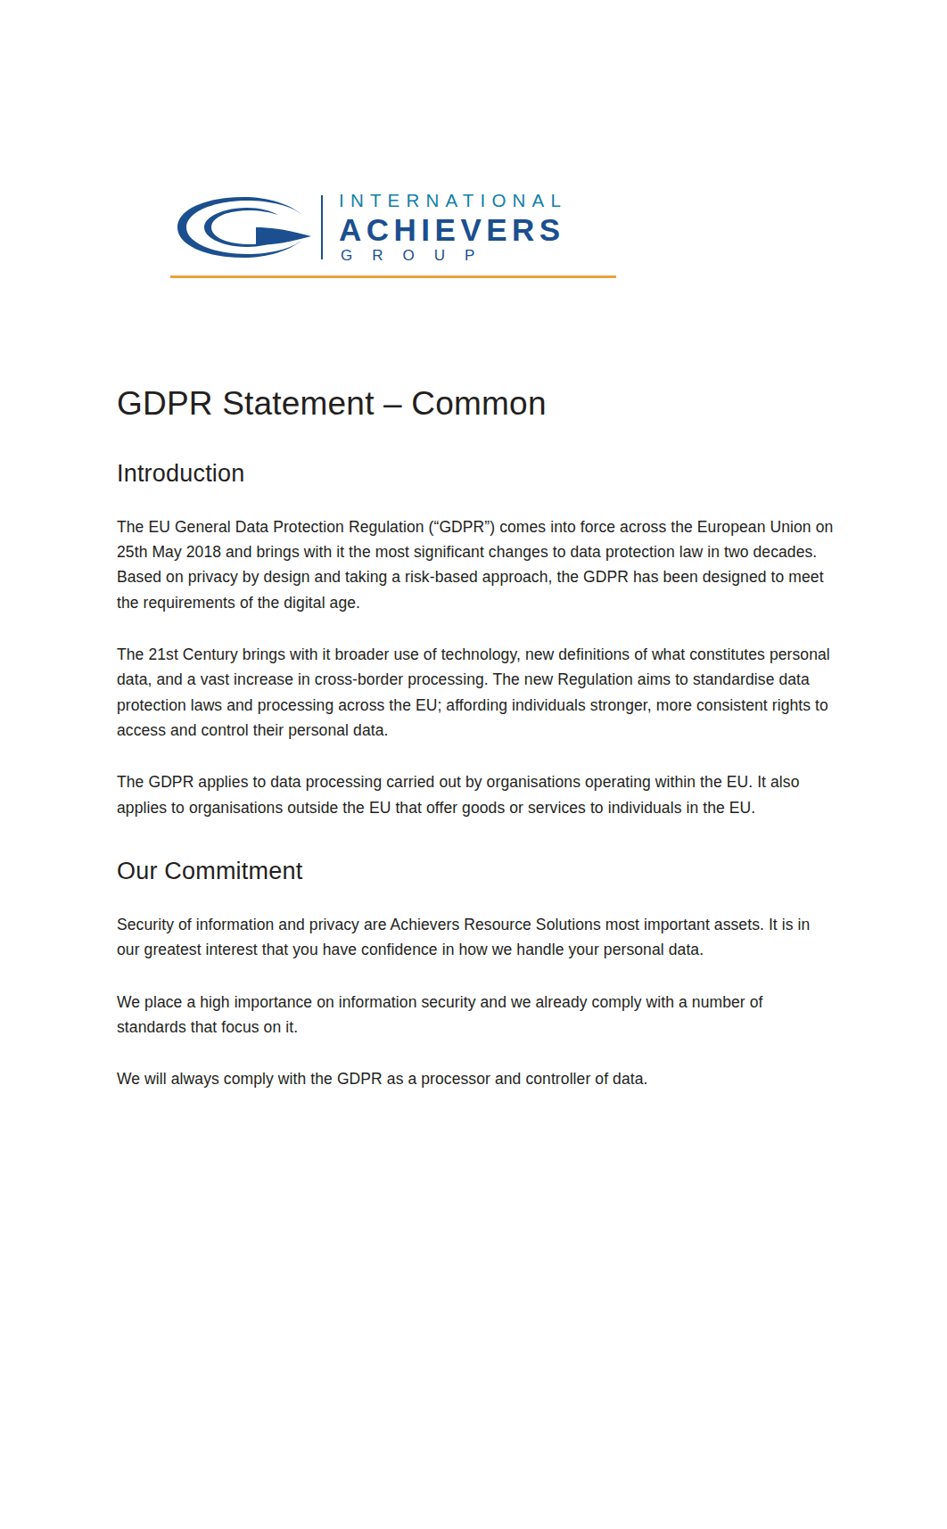INTERNATIONAL ACHIEVERS GROUP
GDPR Statement – Common
Introduction
The EU General Data Protection Regulation (“GDPR”) comes into force across the European Union on 25th May 2018 and brings with it the most significant changes to data protection law in two decades. Based on privacy by design and taking a risk-based approach, the GDPR has been designed to meet the requirements of the digital age.
The 21st Century brings with it broader use of technology, new definitions of what constitutes personal data, and a vast increase in cross-border processing. The new Regulation aims to standardise data protection laws and processing across the EU; affording individuals stronger, more consistent rights to access and control their personal data.
The GDPR applies to data processing carried out by organisations operating within the EU. It also applies to organisations outside the EU that offer goods or services to individuals in the EU.
Our Commitment
Security of information and privacy are Achievers Resource Solutions most important assets. It is in our greatest interest that you have confidence in how we handle your personal data.
We place a high importance on information security and we already comply with a number of standards that focus on it.
We will always comply with the GDPR as a processor and controller of data.